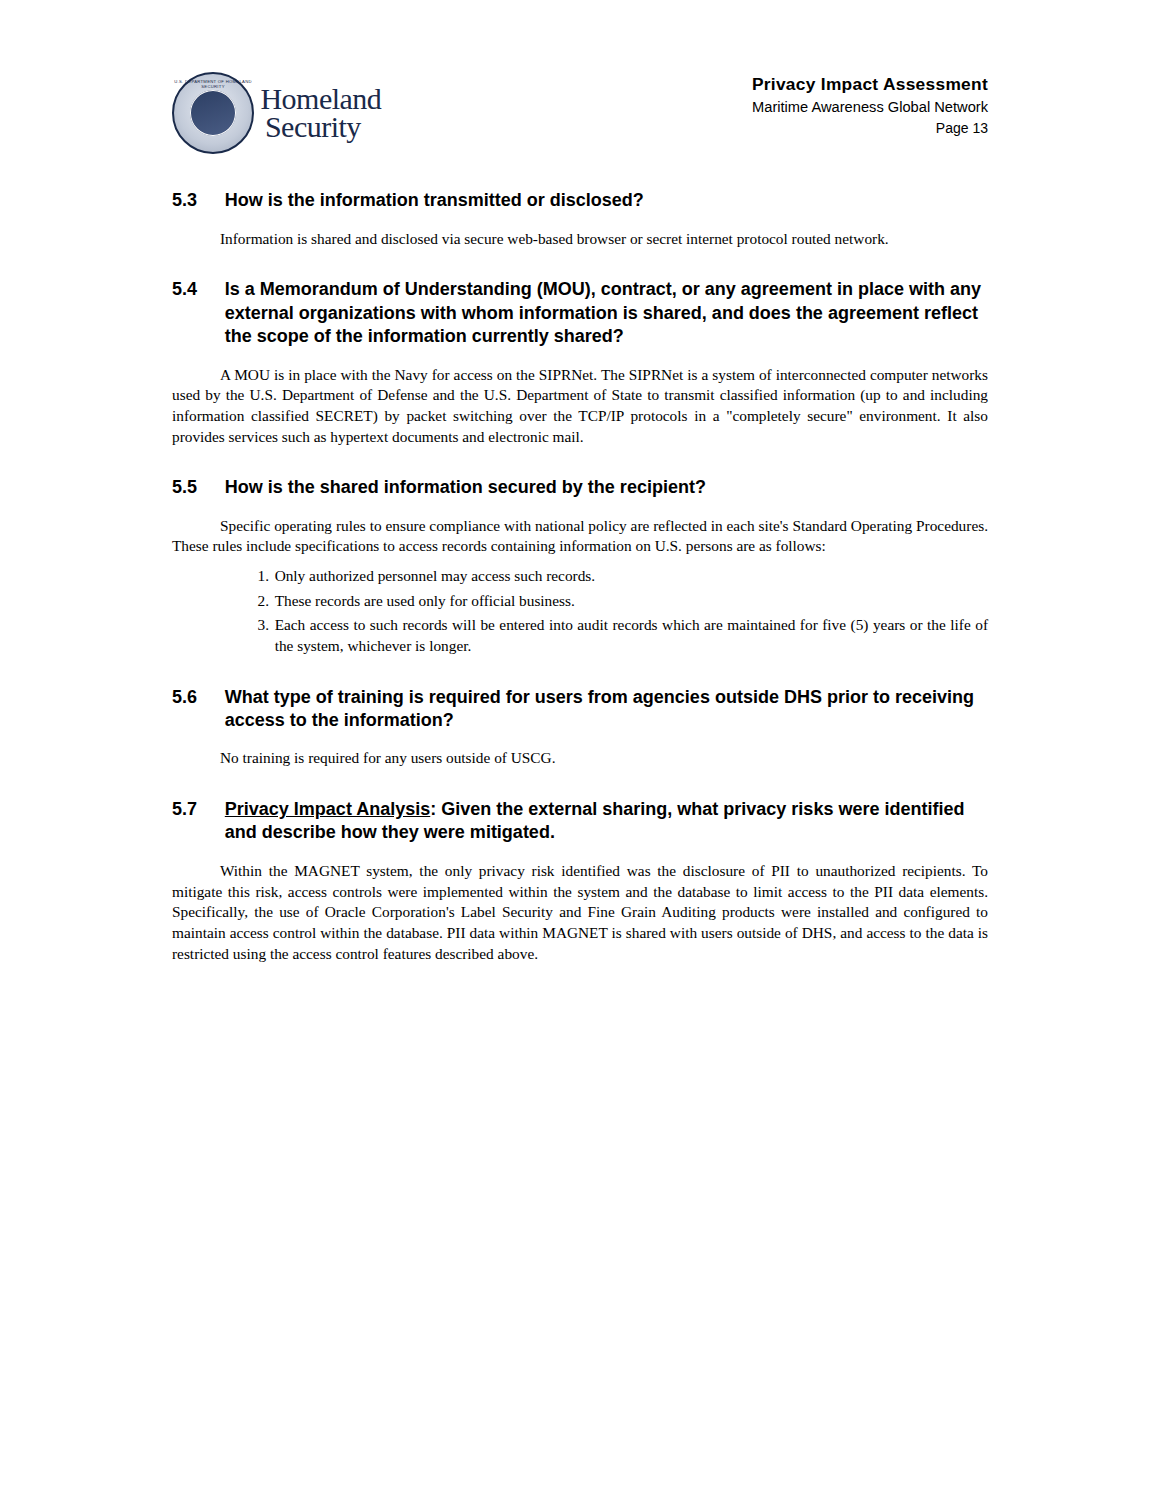Homeland Security
Privacy Impact Assessment
Maritime Awareness Global Network
Page 13
5.3 How is the information transmitted or disclosed?
Information is shared and disclosed via secure web-based browser or secret internet protocol routed network.
5.4 Is a Memorandum of Understanding (MOU), contract, or any agreement in place with any external organizations with whom information is shared, and does the agreement reflect the scope of the information currently shared?
A MOU is in place with the Navy for access on the SIPRNet. The SIPRNet is a system of interconnected computer networks used by the U.S. Department of Defense and the U.S. Department of State to transmit classified information (up to and including information classified SECRET) by packet switching over the TCP/IP protocols in a "completely secure" environment. It also provides services such as hypertext documents and electronic mail.
5.5 How is the shared information secured by the recipient?
Specific operating rules to ensure compliance with national policy are reflected in each site's Standard Operating Procedures. These rules include specifications to access records containing information on U.S. persons are as follows:
Only authorized personnel may access such records.
These records are used only for official business.
Each access to such records will be entered into audit records which are maintained for five (5) years or the life of the system, whichever is longer.
5.6 What type of training is required for users from agencies outside DHS prior to receiving access to the information?
No training is required for any users outside of USCG.
5.7 Privacy Impact Analysis: Given the external sharing, what privacy risks were identified and describe how they were mitigated.
Within the MAGNET system, the only privacy risk identified was the disclosure of PII to unauthorized recipients. To mitigate this risk, access controls were implemented within the system and the database to limit access to the PII data elements. Specifically, the use of Oracle Corporation's Label Security and Fine Grain Auditing products were installed and configured to maintain access control within the database. PII data within MAGNET is shared with users outside of DHS, and access to the data is restricted using the access control features described above.